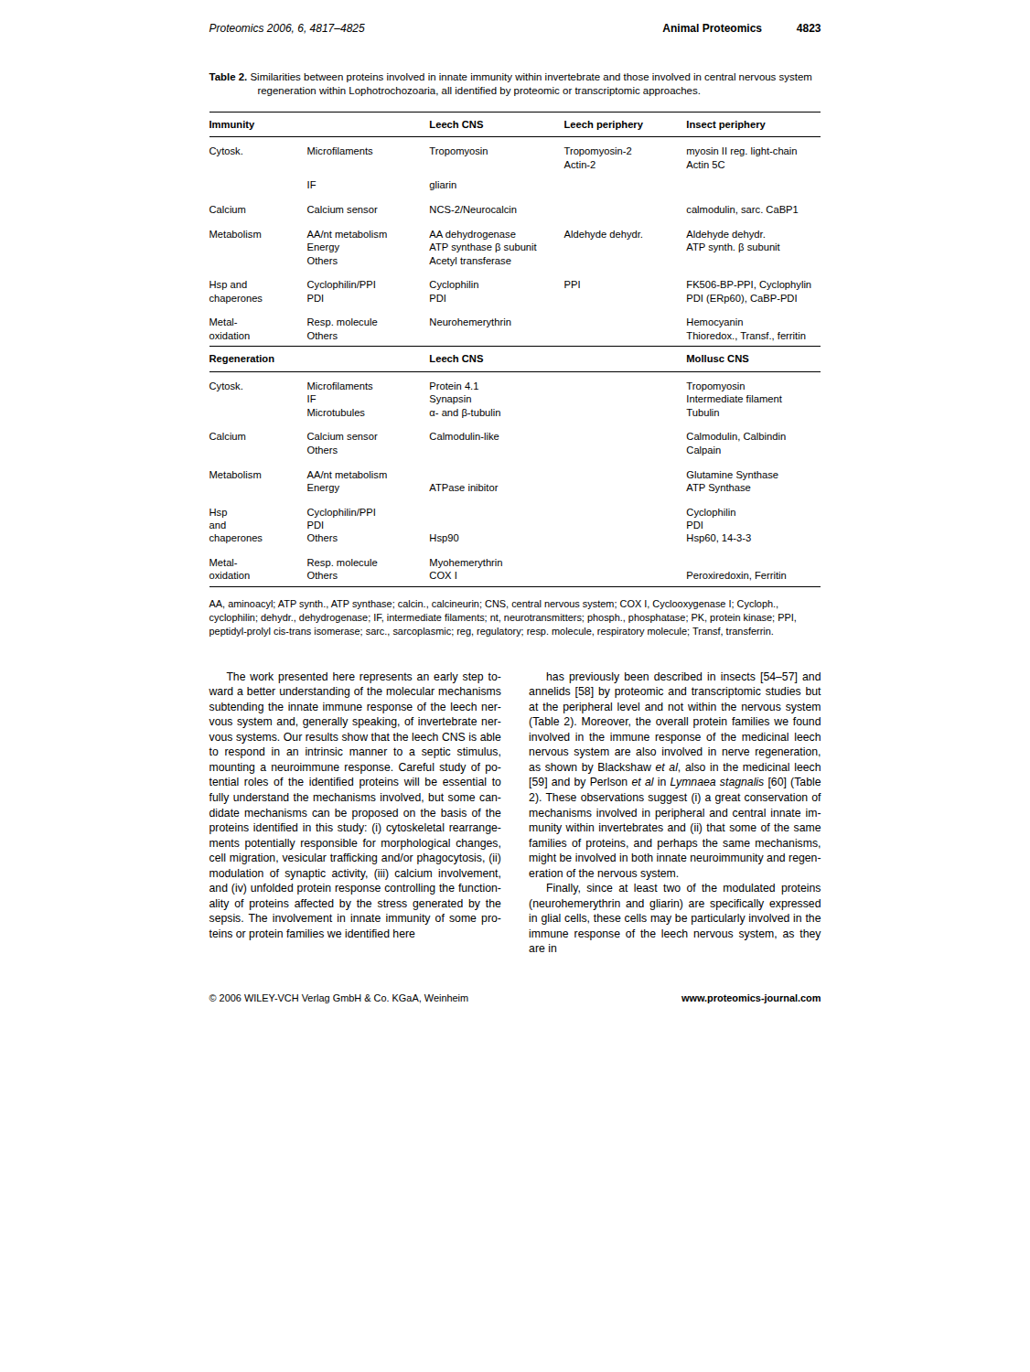Proteomics 2006, 6, 4817–4825
Animal Proteomics 4823
Table 2. Similarities between proteins involved in innate immunity within invertebrate and those involved in central nervous system regeneration within Lophotrochozoaria, all identified by proteomic or transcriptomic approaches.
| Immunity | | Leech CNS | Leech periphery | Insect periphery |
| --- | --- | --- | --- | --- |
| Cytosk. | Microfilaments | Tropomyosin | Tropomyosin-2 Actin-2 | myosin II reg. light-chain Actin 5C |
| | IF | gliarin | | |
| Calcium | Calcium sensor | NCS-2/Neurocalcin | | calmodulin, sarc. CaBP1 |
| Metabolism | AA/nt metabolism Energy Others | AA dehydrogenase ATP synthase β subunit Acetyl transferase | Aldehyde dehydr. | Aldehyde dehydr. ATP synth. β subunit |
| Hsp and chaperones | Cyclophilin/PPI PDI | Cyclophilin PDI | PPI | FK506-BP-PPI, Cyclophylin PDI (ERp60), CaBP-PDI |
| Metal- oxidation | Resp. molecule Others | Neurohemerythrin | | Hemocyanin Thioredox., Transf., ferritin |
| Regeneration | | Leech CNS | | Mollusc CNS |
| Cytosk. | Microfilaments IF Microtubules | Protein 4.1 Synapsin α- and β-tubulin | | Tropomyosin Intermediate filament Tubulin |
| Calcium | Calcium sensor Others | Calmodulin-like | | Calmodulin, Calbindin Calpain |
| Metabolism | AA/nt metabolism Energy | ATPase inibitor | | Glutamine Synthase ATP Synthase |
| Hsp and chaperones | Cyclophilin/PPI PDI Others | Hsp90 | | Cyclophilin PDI Hsp60, 14-3-3 |
| Metal- oxidation | Resp. molecule Others | Myohemerythrin COX I | | Peroxiredoxin, Ferritin |
AA, aminoacyl; ATP synth., ATP synthase; calcin., calcineurin; CNS, central nervous system; COX I, Cyclooxygenase I; Cycloph., cyclophilin; dehydr., dehydrogenase; IF, intermediate filaments; nt, neurotransmitters; phosph., phosphatase; PK, protein kinase; PPI, peptidyl-prolyl cis-trans isomerase; sarc., sarcoplasmic; reg, regulatory; resp. molecule, respiratory molecule; Transf, transferrin.
The work presented here represents an early step toward a better understanding of the molecular mechanisms subtending the innate immune response of the leech nervous system and, generally speaking, of invertebrate nervous systems. Our results show that the leech CNS is able to respond in an intrinsic manner to a septic stimulus, mounting a neuroimmune response. Careful study of potential roles of the identified proteins will be essential to fully understand the mechanisms involved, but some candidate mechanisms can be proposed on the basis of the proteins identified in this study: (i) cytoskeletal rearrangements potentially responsible for morphological changes, cell migration, vesicular trafficking and/or phagocytosis, (ii) modulation of synaptic activity, (iii) calcium involvement, and (iv) unfolded protein response controlling the functionality of proteins affected by the stress generated by the sepsis. The involvement in innate immunity of some proteins or protein families we identified here
has previously been described in insects [54–57] and annelids [58] by proteomic and transcriptomic studies but at the peripheral level and not within the nervous system (Table 2). Moreover, the overall protein families we found involved in the immune response of the medicinal leech nervous system are also involved in nerve regeneration, as shown by Blackshaw et al, also in the medicinal leech [59] and by Perlson et al in Lymnaea stagnalis [60] (Table 2). These observations suggest (i) a great conservation of mechanisms involved in peripheral and central innate immunity within invertebrates and (ii) that some of the same families of proteins, and perhaps the same mechanisms, might be involved in both innate neuroimmunity and regeneration of the nervous system.
Finally, since at least two of the modulated proteins (neurohemerythrin and gliarin) are specifically expressed in glial cells, these cells may be particularly involved in the immune response of the leech nervous system, as they are in
© 2006 WILEY-VCH Verlag GmbH & Co. KGaA, Weinheim
www.proteomics-journal.com